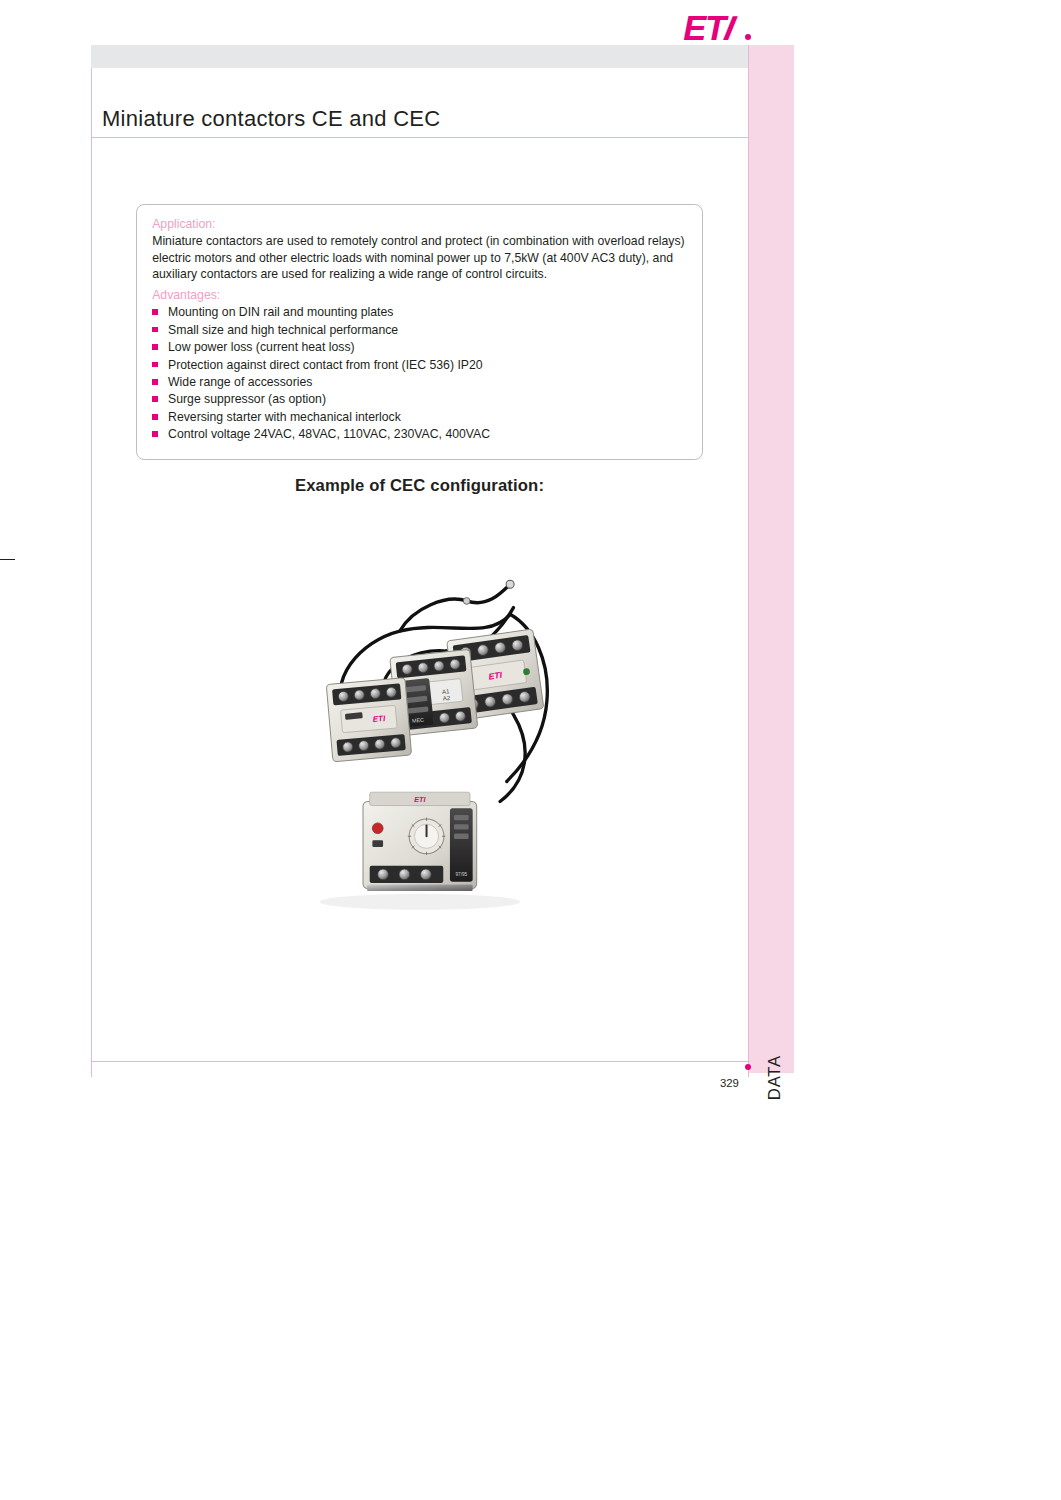ETI
Miniature contactors CE and CEC
Application:
Miniature contactors are used to remotely control and protect (in combination with overload relays) electric motors and other electric loads with nominal power up to 7,5kW (at 400V AC3 duty), and auxiliary contactors are used for realizing a wide range of control circuits.
Advantages:
Mounting on DIN rail and mounting plates
Small size and high technical performance
Low power loss (current heat loss)
Protection against direct contact from front (IEC 536) IP20
Wide range of accessories
Surge suppressor (as option)
Reversing starter with mechanical interlock
Control voltage 24VAC, 48VAC, 110VAC, 230VAC, 400VAC
Example of CEC configuration:
ETI A1 A2 MEC ETI ETI 97/95
329
DATA